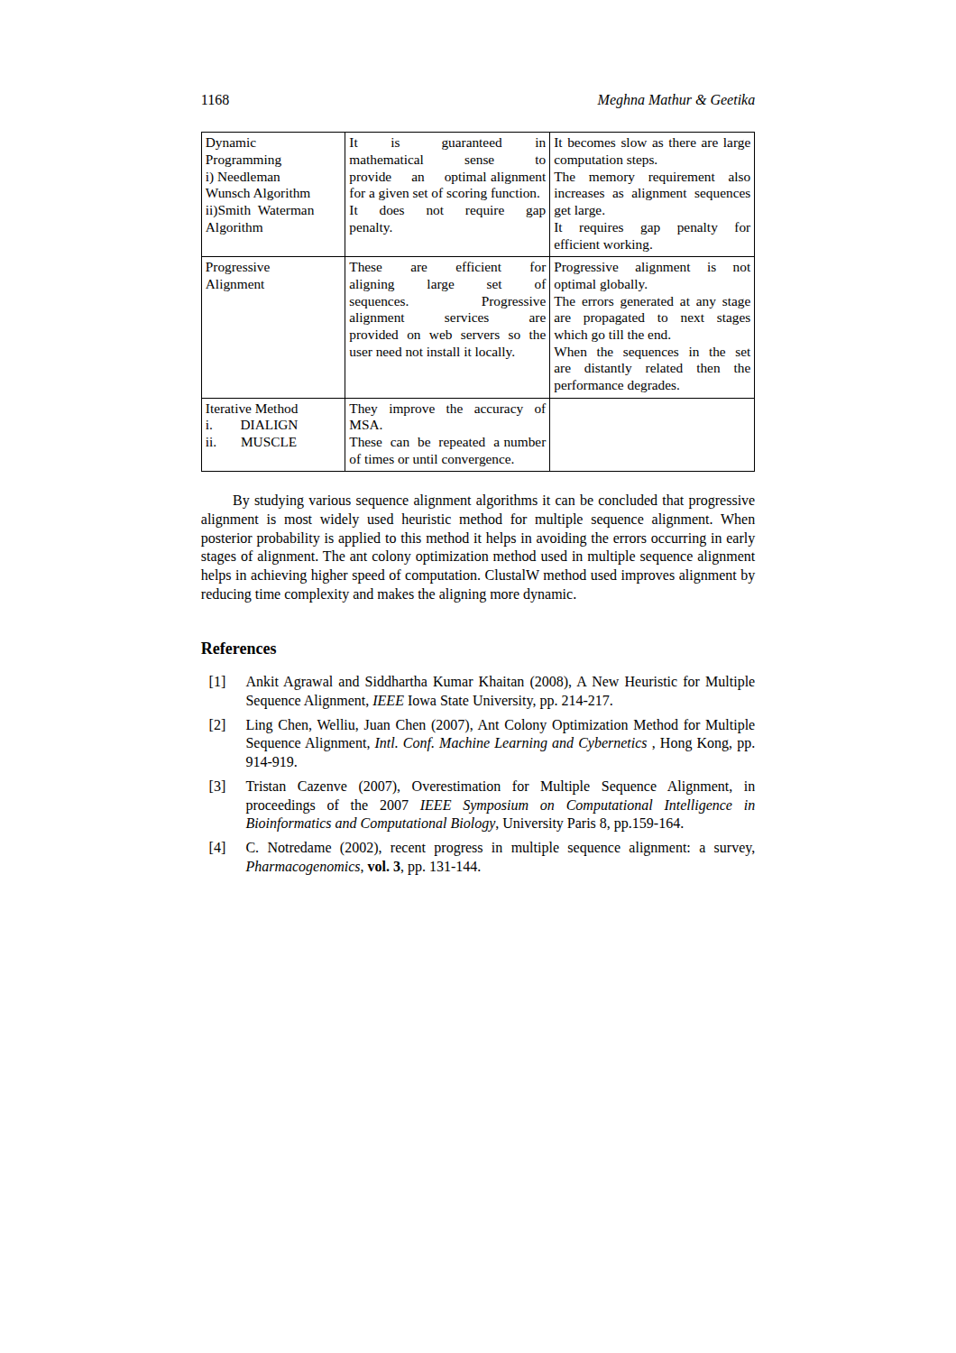1168 Meghna Mathur & Geetika
| Dynamic Programming i) Needleman Wunsch Algorithm ii)Smith Waterman Algorithm | It is guaranteed in mathematical sense to provide an optimal alignment for a given set of scoring function. It does not require gap penalty. | It becomes slow as there are large computation steps. The memory requirement also increases as alignment sequences get large. It requires gap penalty for efficient working. |
| Progressive Alignment | These are efficient for aligning large set of sequences. Progressive alignment services are provided on web servers so the user need not install it locally. | Progressive alignment is not optimal globally. The errors generated at any stage are propagated to next stages which go till the end. When the sequences in the set are distantly related then the performance degrades. |
| Iterative Method i. DIALIGN ii. MUSCLE | They improve the accuracy of MSA. These can be repeated a number of times or until convergence. | |
By studying various sequence alignment algorithms it can be concluded that progressive alignment is most widely used heuristic method for multiple sequence alignment. When posterior probability is applied to this method it helps in avoiding the errors occurring in early stages of alignment. The ant colony optimization method used in multiple sequence alignment helps in achieving higher speed of computation. ClustalW method used improves alignment by reducing time complexity and makes the aligning more dynamic.
References
[1] Ankit Agrawal and Siddhartha Kumar Khaitan (2008), A New Heuristic for Multiple Sequence Alignment, IEEE Iowa State University, pp. 214-217.
[2] Ling Chen, Welliu, Juan Chen (2007), Ant Colony Optimization Method for Multiple Sequence Alignment, Intl. Conf. Machine Learning and Cybernetics , Hong Kong, pp. 914-919.
[3] Tristan Cazenve (2007), Overestimation for Multiple Sequence Alignment, in proceedings of the 2007 IEEE Symposium on Computational Intelligence in Bioinformatics and Computational Biology, University Paris 8, pp.159-164.
[4] C. Notredame (2002), recent progress in multiple sequence alignment: a survey, Pharmacogenomics, vol. 3, pp. 131-144.